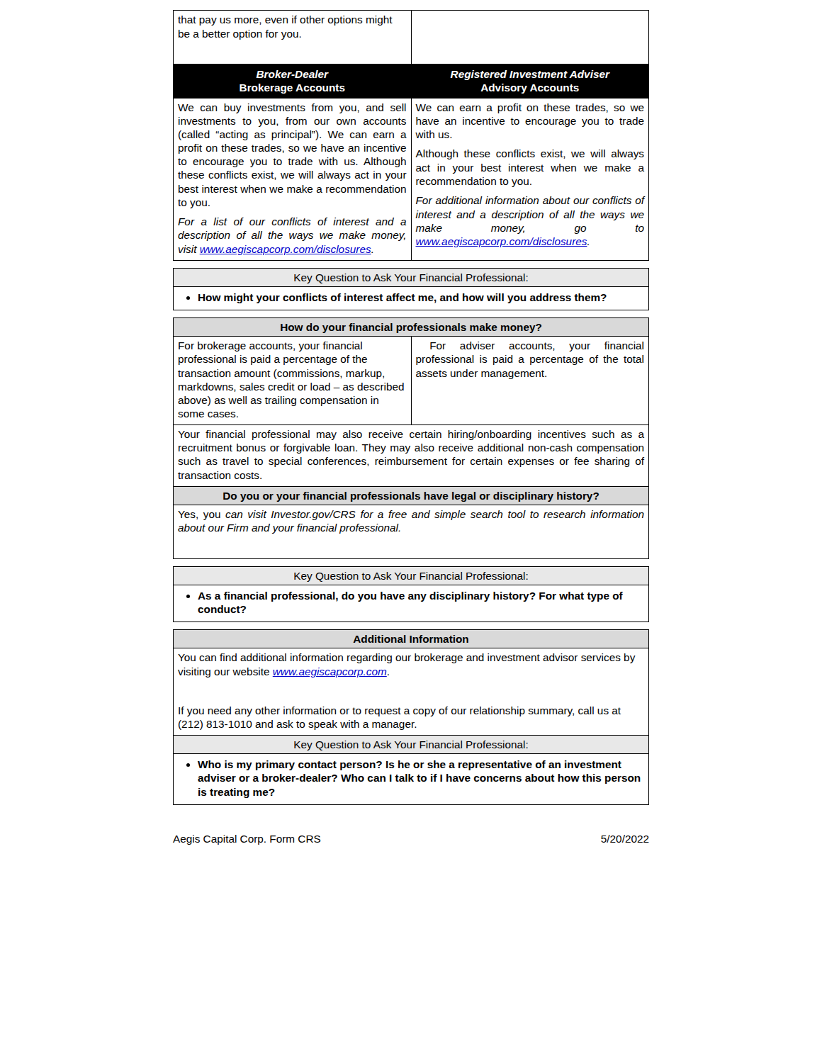| that pay us more, even if other options might be a better option for you. | |
| Broker-Dealer Brokerage Accounts | Registered Investment Adviser Advisory Accounts |
| We can buy investments from you, and sell investments to you, from our own accounts (called “acting as principal”). We can earn a profit on these trades, so we have an incentive to encourage you to trade with us. Although these conflicts exist, we will always act in your best interest when we make a recommendation to you. For a list of our conflicts of interest and a description of all the ways we make money, visit www.aegiscapcorp.com/disclosures . | We can earn a profit on these trades, so we have an incentive to encourage you to trade with us. Although these conflicts exist, we will always act in your best interest when we make a recommendation to you. For additional information about our conflicts of interest and a description of all the ways we make money, go to www.aegiscapcorp.com/disclosures . |
| Key Question to Ask Your Financial Professional: |
| How might your conflicts of interest affect me, and how will you address them? |
| How do your financial professionals make money? |
| For brokerage accounts, your financial professional is paid a percentage of the transaction amount (commissions, markup, markdowns, sales credit or load – as described above) as well as trailing compensation in some cases. | For adviser accounts, your financial professional is paid a percentage of the total assets under management. |
| Your financial professional may also receive certain hiring/onboarding incentives such as a recruitment bonus or forgivable loan. They may also receive additional non-cash compensation such as travel to special conferences, reimbursement for certain expenses or fee sharing of transaction costs. |
| Do you or your financial professionals have legal or disciplinary history? |
| Yes, you can visit Investor.gov/CRS for a free and simple search tool to research information about our Firm and your financial professional. |
| Key Question to Ask Your Financial Professional: |
| As a financial professional, do you have any disciplinary history? For what type of conduct? |
| Additional Information |
| You can find additional information regarding our brokerage and investment advisor services by visiting our website www.aegiscapcorp.com . If you need any other information or to request a copy of our relationship summary, call us at (212) 813-1010 and ask to speak with a manager. |
| Key Question to Ask Your Financial Professional: |
| Who is my primary contact person? Is he or she a representative of an investment adviser or a broker-dealer? Who can I talk to if I have concerns about how this person is treating me? |
Aegis Capital Corp. Form CRS 5/20/2022